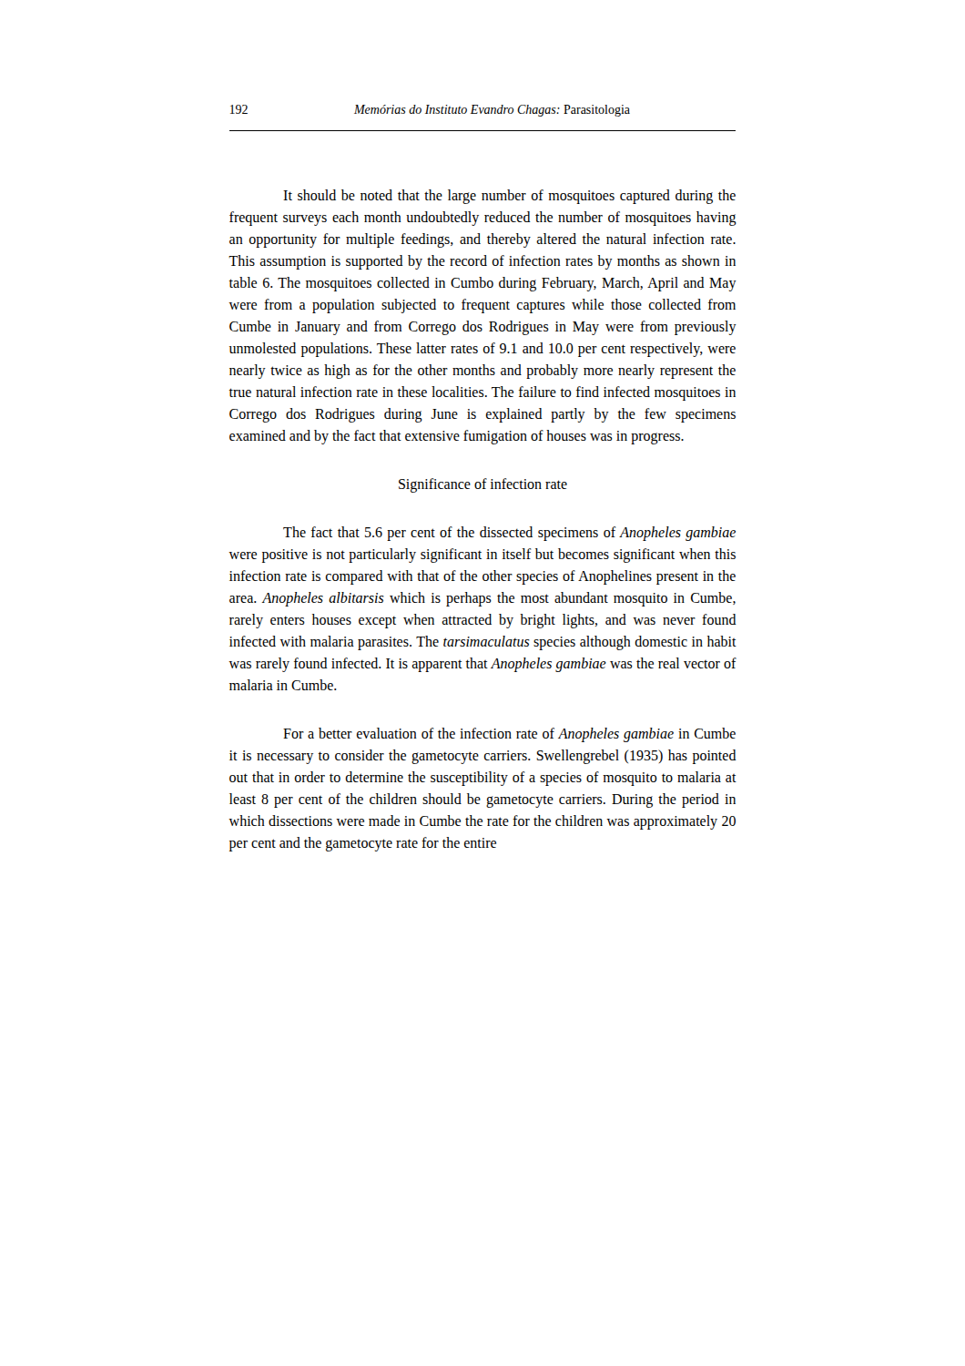192 Memórias do Instituto Evandro Chagas: Parasitologia
It should be noted that the large number of mosquitoes captured during the frequent surveys each month undoubtedly reduced the number of mosquitoes having an opportunity for multiple feedings, and thereby altered the natural infection rate. This assumption is supported by the record of infection rates by months as shown in table 6. The mosquitoes collected in Cumbo during February, March, April and May were from a population subjected to frequent captures while those collected from Cumbe in January and from Corrego dos Rodrigues in May were from previously unmolested populations. These latter rates of 9.1 and 10.0 per cent respectively, were nearly twice as high as for the other months and probably more nearly represent the true natural infection rate in these localities. The failure to find infected mosquitoes in Corrego dos Rodrigues during June is explained partly by the few specimens examined and by the fact that extensive fumigation of houses was in progress.
Significance of infection rate
The fact that 5.6 per cent of the dissected specimens of Anopheles gambiae were positive is not particularly significant in itself but becomes significant when this infection rate is compared with that of the other species of Anophelines present in the area. Anopheles albitarsis which is perhaps the most abundant mosquito in Cumbe, rarely enters houses except when attracted by bright lights, and was never found infected with malaria parasites. The tarsimaculatus species although domestic in habit was rarely found infected. It is apparent that Anopheles gambiae was the real vector of malaria in Cumbe.
For a better evaluation of the infection rate of Anopheles gambiae in Cumbe it is necessary to consider the gametocyte carriers. Swellengrebel (1935) has pointed out that in order to determine the susceptibility of a species of mosquito to malaria at least 8 per cent of the children should be gametocyte carriers. During the period in which dissections were made in Cumbe the rate for the children was approximately 20 per cent and the gametocyte rate for the entire